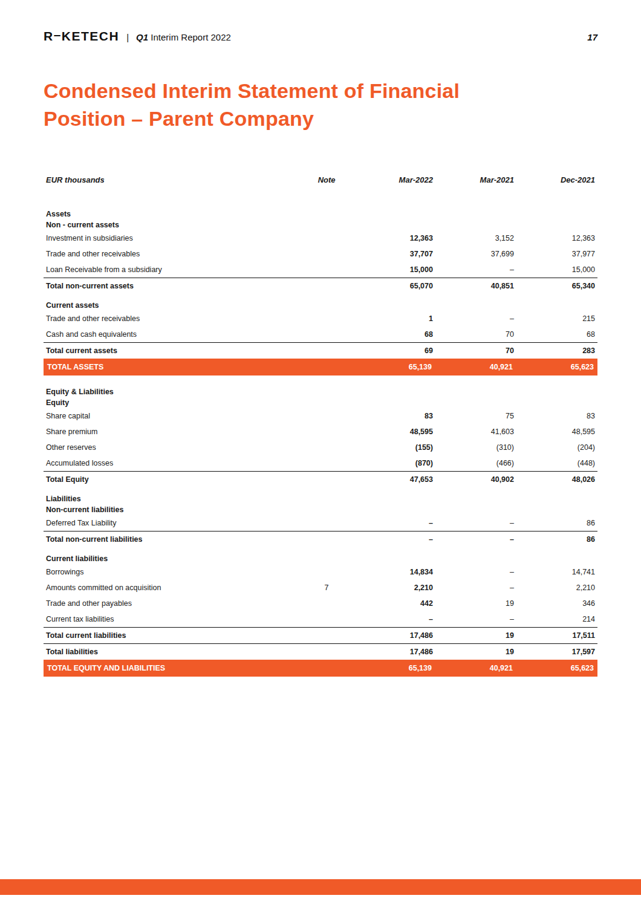R–KETECH | Q1 Interim Report 2022
17
Condensed Interim Statement of Financial
Position – Parent Company
| EUR thousands | Note | Mar-2022 | Mar-2021 | Dec-2021 |
| --- | --- | --- | --- | --- |
| Assets | | | | |
| Non - current assets | | | | |
| Investment in subsidiaries | | 12,363 | 3,152 | 12,363 |
| Trade and other receivables | | 37,707 | 37,699 | 37,977 |
| Loan Receivable from a subsidiary | | 15,000 | – | 15,000 |
| Total non-current assets | | 65,070 | 40,851 | 65,340 |
| Current assets | | | | |
| Trade and other receivables | | 1 | – | 215 |
| Cash and cash equivalents | | 68 | 70 | 68 |
| Total current assets | | 69 | 70 | 283 |
| TOTAL ASSETS | | 65,139 | 40,921 | 65,623 |
| Equity & Liabilities | | | | |
| Equity | | | | |
| Share capital | | 83 | 75 | 83 |
| Share premium | | 48,595 | 41,603 | 48,595 |
| Other reserves | | (155) | (310) | (204) |
| Accumulated losses | | (870) | (466) | (448) |
| Total Equity | | 47,653 | 40,902 | 48,026 |
| Liabilities | | | | |
| Non-current liabilities | | | | |
| Deferred Tax Liability | | – | – | 86 |
| Total non-current liabilities | | – | – | 86 |
| Current liabilities | | | | |
| Borrowings | | 14,834 | – | 14,741 |
| Amounts committed on acquisition | 7 | 2,210 | – | 2,210 |
| Trade and other payables | | 442 | 19 | 346 |
| Current tax liabilities | | – | – | 214 |
| Total current liabilities | | 17,486 | 19 | 17,511 |
| Total liabilities | | 17,486 | 19 | 17,597 |
| TOTAL EQUITY AND LIABILITIES | | 65,139 | 40,921 | 65,623 |